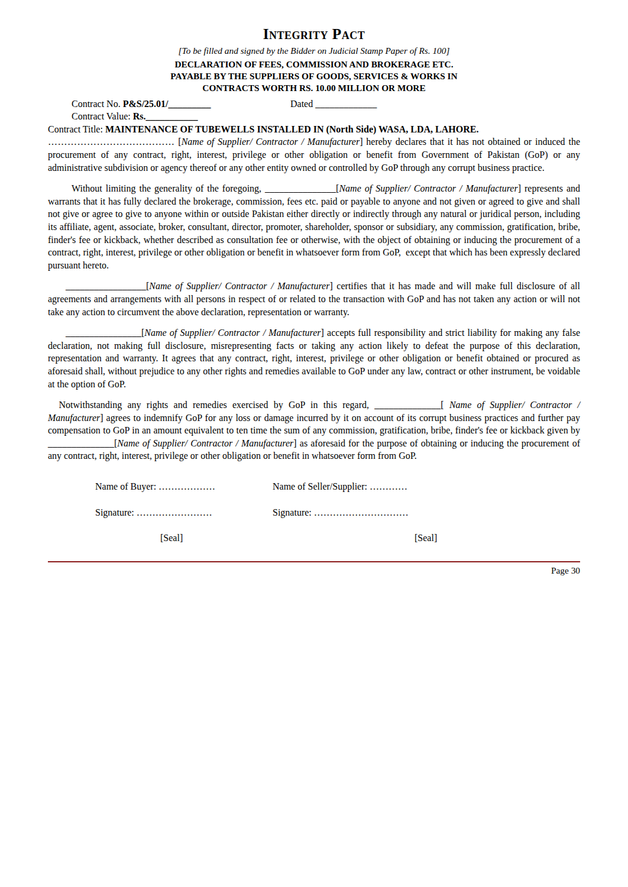Integrity Pact
[To be filled and signed by the Bidder on Judicial Stamp Paper of Rs. 100]
DECLARATION OF FEES, COMMISSION AND BROKERAGE ETC.
PAYABLE BY THE SUPPLIERS OF GOODS, SERVICES & WORKS IN
CONTRACTS WORTH RS. 10.00 MILLION OR MORE
Contract No. P&S/25.01/_________ Dated _____________
Contract Value: Rs.___________
Contract Title: MAINTENANCE OF TUBEWELLS INSTALLED IN (North Side) WASA, LDA, LAHORE.
………………………………… [Name of Supplier/ Contractor / Manufacturer] hereby declares that it has not obtained or induced the procurement of any contract, right, interest, privilege or other obligation or benefit from Government of Pakistan (GoP) or any administrative subdivision or agency thereof or any other entity owned or controlled by GoP through any corrupt business practice.
Without limiting the generality of the foregoing, _______________[Name of Supplier/ Contractor / Manufacturer] represents and warrants that it has fully declared the brokerage, commission, fees etc. paid or payable to anyone and not given or agreed to give and shall not give or agree to give to anyone within or outside Pakistan either directly or indirectly through any natural or juridical person, including its affiliate, agent, associate, broker, consultant, director, promoter, shareholder, sponsor or subsidiary, any commission, gratification, bribe, finder's fee or kickback, whether described as consultation fee or otherwise, with the object of obtaining or inducing the procurement of a contract, right, interest, privilege or other obligation or benefit in whatsoever form from GoP, except that which has been expressly declared pursuant hereto.
_________________[Name of Supplier/ Contractor / Manufacturer] certifies that it has made and will make full disclosure of all agreements and arrangements with all persons in respect of or related to the transaction with GoP and has not taken any action or will not take any action to circumvent the above declaration, representation or warranty.
________________[Name of Supplier/ Contractor / Manufacturer] accepts full responsibility and strict liability for making any false declaration, not making full disclosure, misrepresenting facts or taking any action likely to defeat the purpose of this declaration, representation and warranty. It agrees that any contract, right, interest, privilege or other obligation or benefit obtained or procured as aforesaid shall, without prejudice to any other rights and remedies available to GoP under any law, contract or other instrument, be voidable at the option of GoP.
Notwithstanding any rights and remedies exercised by GoP in this regard, ______________[ Name of Supplier/ Contractor / Manufacturer] agrees to indemnify GoP for any loss or damage incurred by it on account of its corrupt business practices and further pay compensation to GoP in an amount equivalent to ten time the sum of any commission, gratification, bribe, finder's fee or kickback given by ______________[Name of Supplier/ Contractor / Manufacturer] as aforesaid for the purpose of obtaining or inducing the procurement of any contract, right, interest, privilege or other obligation or benefit in whatsoever form from GoP.
Name of Buyer: ………………
Name of Seller/Supplier: …………
Signature: ……………………
Signature: …………………………
[Seal]
[Seal]
Page 30